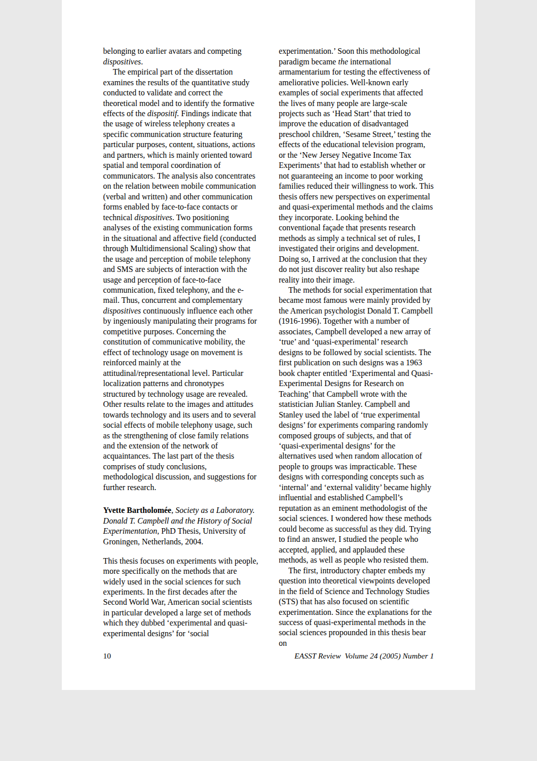belonging to earlier avatars and competing dispositives.
The empirical part of the dissertation examines the results of the quantitative study conducted to validate and correct the theoretical model and to identify the formative effects of the dispositif. Findings indicate that the usage of wireless telephony creates a specific communication structure featuring particular purposes, content, situations, actions and partners, which is mainly oriented toward spatial and temporal coordination of communicators. The analysis also concentrates on the relation between mobile communication (verbal and written) and other communication forms enabled by face-to-face contacts or technical dispositives. Two positioning analyses of the existing communication forms in the situational and affective field (conducted through Multidimensional Scaling) show that the usage and perception of mobile telephony and SMS are subjects of interaction with the usage and perception of face-to-face communication, fixed telephony, and the e-mail. Thus, concurrent and complementary dispositives continuously influence each other by ingeniously manipulating their programs for competitive purposes. Concerning the constitution of communicative mobility, the effect of technology usage on movement is reinforced mainly at the attitudinal/representational level. Particular localization patterns and chronotypes structured by technology usage are revealed. Other results relate to the images and attitudes towards technology and its users and to several social effects of mobile telephony usage, such as the strengthening of close family relations and the extension of the network of acquaintances. The last part of the thesis comprises of study conclusions, methodological discussion, and suggestions for further research.
Yvette Bartholomée, Society as a Laboratory. Donald T. Campbell and the History of Social Experimentation, PhD Thesis, University of Groningen, Netherlands, 2004.
This thesis focuses on experiments with people, more specifically on the methods that are widely used in the social sciences for such experiments. In the first decades after the Second World War, American social scientists in particular developed a large set of methods which they dubbed ‘experimental and quasi-experimental designs’ for ‘social experimentation.’ Soon this methodological paradigm became the international armamentarium for testing the effectiveness of ameliorative policies. Well-known early examples of social experiments that affected the lives of many people are large-scale projects such as ‘Head Start’ that tried to improve the education of disadvantaged preschool children, ‘Sesame Street,’ testing the effects of the educational television program, or the ‘New Jersey Negative Income Tax Experiments’ that had to establish whether or not guaranteeing an income to poor working families reduced their willingness to work. This thesis offers new perspectives on experimental and quasi-experimental methods and the claims they incorporate. Looking behind the conventional façade that presents research methods as simply a technical set of rules, I investigated their origins and development. Doing so, I arrived at the conclusion that they do not just discover reality but also reshape reality into their image.
The methods for social experimentation that became most famous were mainly provided by the American psychologist Donald T. Campbell (1916-1996). Together with a number of associates, Campbell developed a new array of ‘true’ and ‘quasi-experimental’ research designs to be followed by social scientists. The first publication on such designs was a 1963 book chapter entitled ‘Experimental and Quasi-Experimental Designs for Research on Teaching’ that Campbell wrote with the statistician Julian Stanley. Campbell and Stanley used the label of ‘true experimental designs’ for experiments comparing randomly composed groups of subjects, and that of ‘quasi-experimental designs’ for the alternatives used when random allocation of people to groups was impracticable. These designs with corresponding concepts such as ‘internal’ and ‘external validity’ became highly influential and established Campbell’s reputation as an eminent methodologist of the social sciences. I wondered how these methods could become as successful as they did. Trying to find an answer, I studied the people who accepted, applied, and applauded these methods, as well as people who resisted them.
The first, introductory chapter embeds my question into theoretical viewpoints developed in the field of Science and Technology Studies (STS) that has also focused on scientific experimentation. Since the explanations for the success of quasi-experimental methods in the social sciences propounded in this thesis bear on
10 EASST Review Volume 24 (2005) Number 1